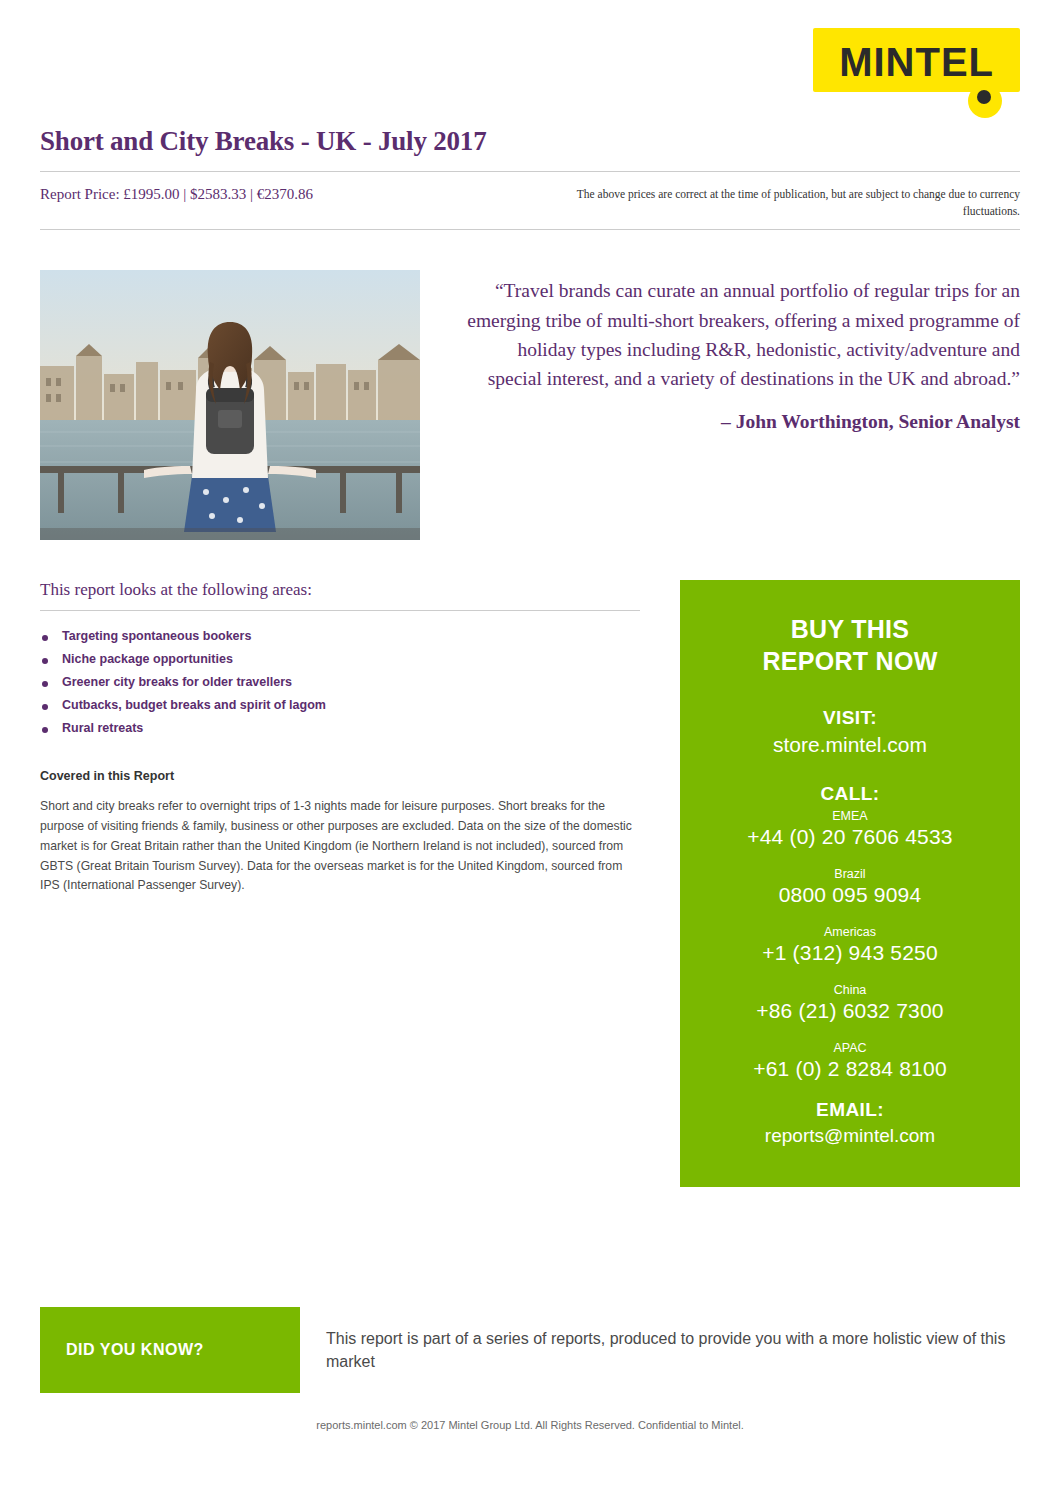MINTEL
Short and City Breaks - UK - July 2017
Report Price: £1995.00 | $2583.33 | €2370.86
The above prices are correct at the time of publication, but are subject to change due to currency fluctuations.
“Travel brands can curate an annual portfolio of regular trips for an emerging tribe of multi-short breakers, offering a mixed programme of holiday types including R&R, hedonistic, activity/adventure and special interest, and a variety of destinations in the UK and abroad.”
– John Worthington, Senior Analyst
This report looks at the following areas:
Targeting spontaneous bookers
Niche package opportunities
Greener city breaks for older travellers
Cutbacks, budget breaks and spirit of lagom
Rural retreats
Covered in this Report
Short and city breaks refer to overnight trips of 1-3 nights made for leisure purposes. Short breaks for the purpose of visiting friends & family, business or other purposes are excluded. Data on the size of the domestic market is for Great Britain rather than the United Kingdom (ie Northern Ireland is not included), sourced from GBTS (Great Britain Tourism Survey). Data for the overseas market is for the United Kingdom, sourced from IPS (International Passenger Survey).
BUY THIS
REPORT NOW
VISIT:
store.mintel.com
CALL:
EMEA
+44 (0) 20 7606 4533
Brazil
0800 095 9094
Americas
+1 (312) 943 5250
China
+86 (21) 6032 7300
APAC
+61 (0) 2 8284 8100
EMAIL:
reports@mintel.com
DID YOU KNOW?
This report is part of a series of reports, produced to provide you with a more holistic view of this market
reports.mintel.com © 2017 Mintel Group Ltd. All Rights Reserved. Confidential to Mintel.